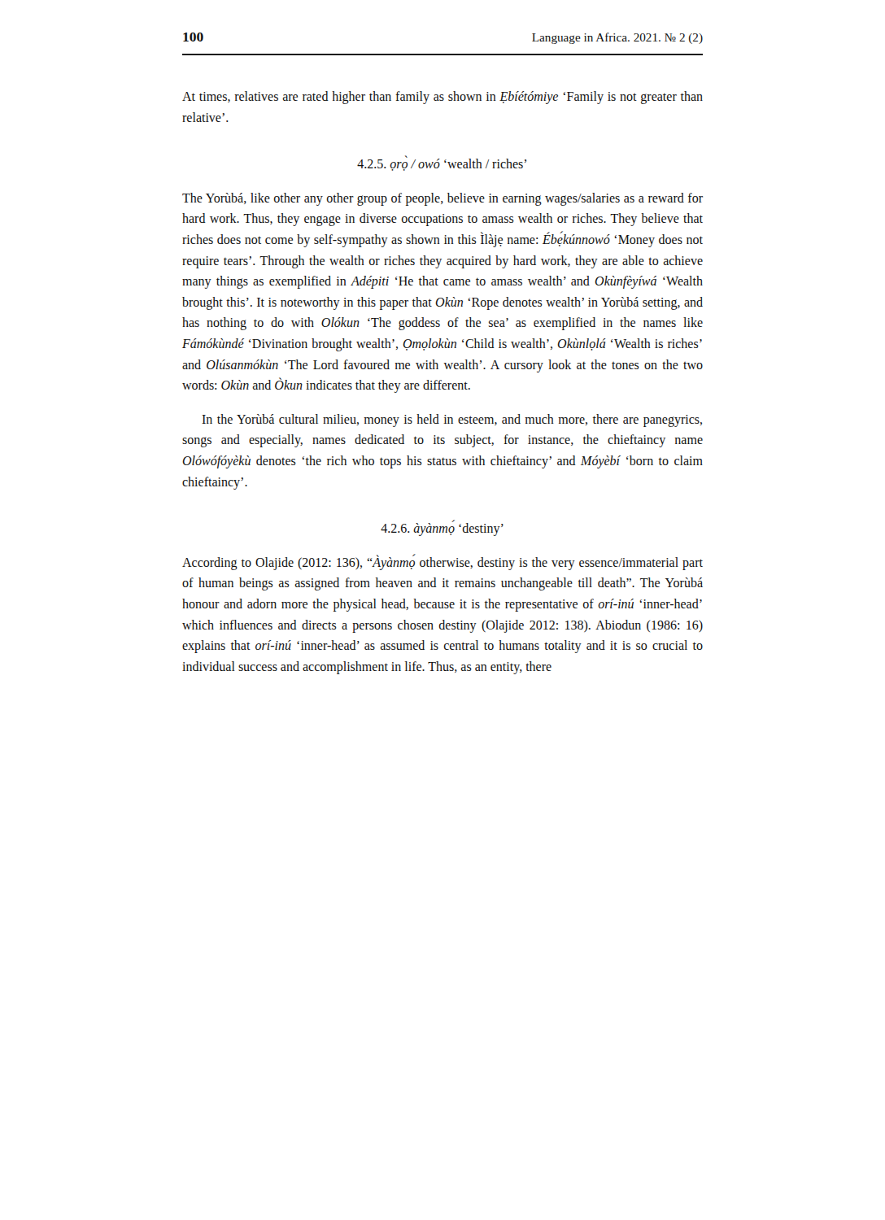100 Language in Africa. 2021. № 2 (2)
At times, relatives are rated higher than family as shown in Ẹbíétómiye ‘Family is not greater than relative’.
4.2.5. ọrọ̀ / owó ‘wealth / riches’
The Yorùbá, like other any other group of people, believe in earning wages/salaries as a reward for hard work. Thus, they engage in diverse occupations to amass wealth or riches. They believe that riches does not come by self-sympathy as shown in this Ìlàjẹ name: Ébẹ́kúnnowó ‘Money does not require tears’. Through the wealth or riches they acquired by hard work, they are able to achieve many things as exemplified in Adépiti ‘He that came to amass wealth’ and Okùnfèyíwá ‘Wealth brought this’. It is noteworthy in this paper that Okùn ‘Rope denotes wealth’ in Yorùbá setting, and has nothing to do with Olókun ‘The goddess of the sea’ as exemplified in the names like Fámókùndé ‘Divination brought wealth’, Ọmọlokùn ‘Child is wealth’, Okùnlọlá ‘Wealth is riches’ and Olúsanmókùn ‘The Lord favoured me with wealth’. A cursory look at the tones on the two words: Okùn and Òkun indicates that they are different.
In the Yorùbá cultural milieu, money is held in esteem, and much more, there are panegyrics, songs and especially, names dedicated to its subject, for instance, the chieftaincy name Olówófóyèkù denotes ‘the rich who tops his status with chieftaincy’ and Móyèbí ‘born to claim chieftaincy’.
4.2.6. àyànmọ́ ‘destiny’
According to Olajide (2012: 136), “Àyànmọ́ otherwise, destiny is the very essence/immaterial part of human beings as assigned from heaven and it remains unchangeable till death”. The Yorùbá honour and adorn more the physical head, because it is the representative of orí-inú ‘inner-head’ which influences and directs a persons chosen destiny (Olajide 2012: 138). Abiodun (1986: 16) explains that orí-inú ‘inner-head’ as assumed is central to humans totality and it is so crucial to individual success and accomplishment in life. Thus, as an entity, there